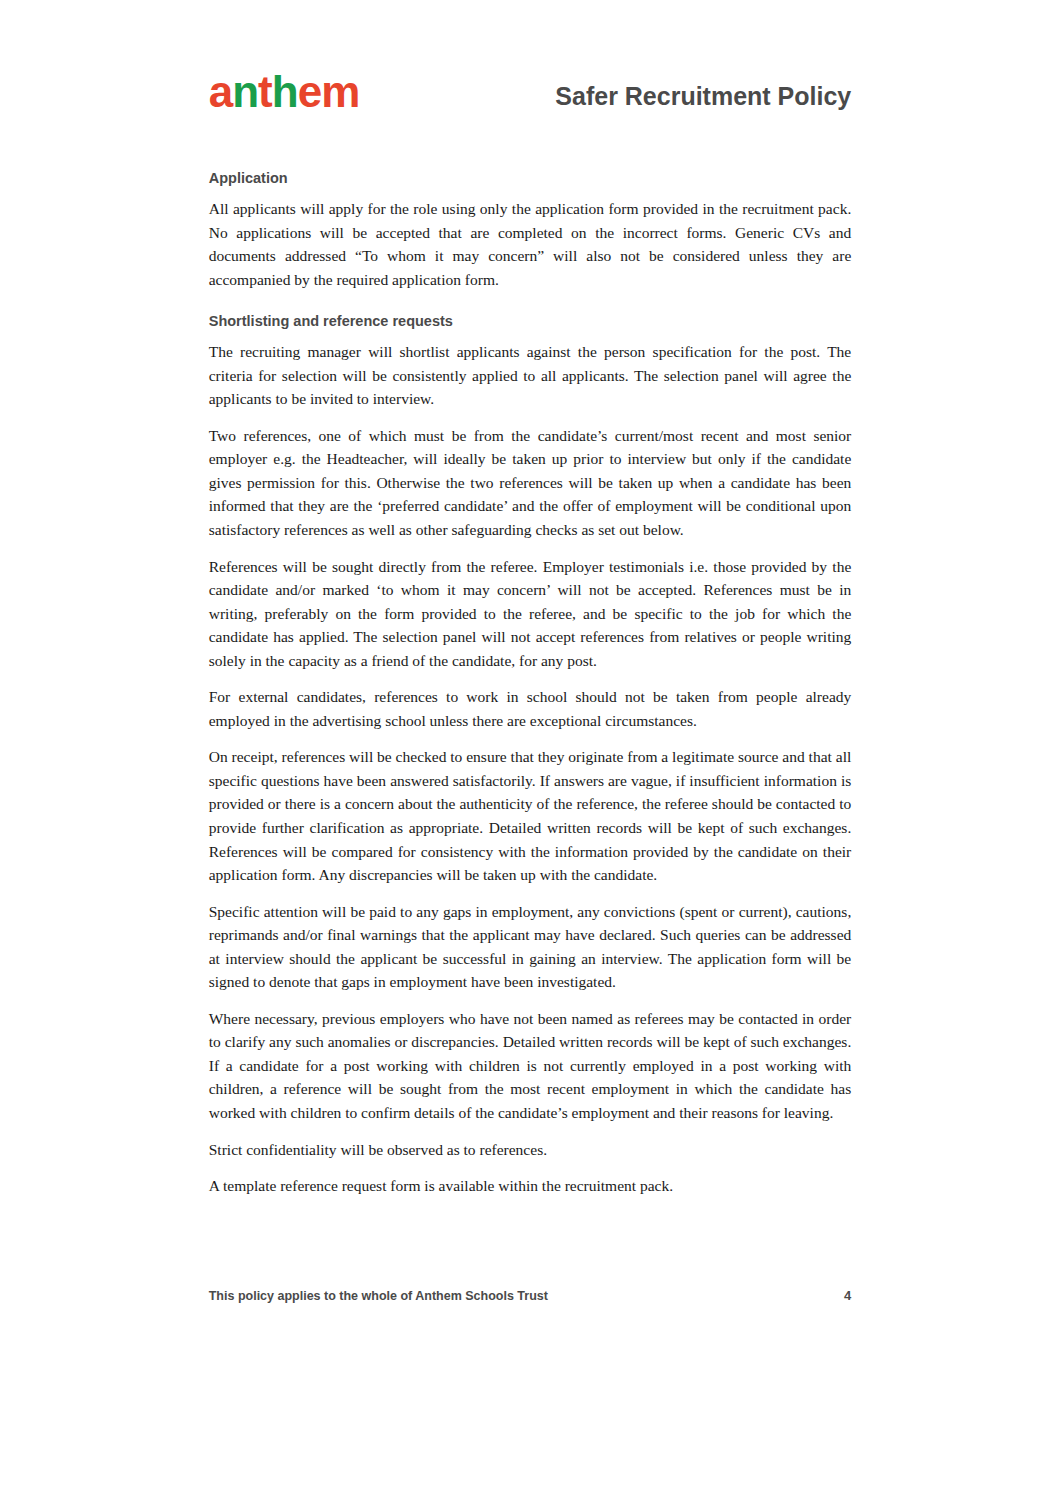anthem
Safer Recruitment Policy
Application
All applicants will apply for the role using only the application form provided in the recruitment pack. No applications will be accepted that are completed on the incorrect forms. Generic CVs and documents addressed “To whom it may concern” will also not be considered unless they are accompanied by the required application form.
Shortlisting and reference requests
The recruiting manager will shortlist applicants against the person specification for the post. The criteria for selection will be consistently applied to all applicants. The selection panel will agree the applicants to be invited to interview.
Two references, one of which must be from the candidate’s current/most recent and most senior employer e.g. the Headteacher, will ideally be taken up prior to interview but only if the candidate gives permission for this. Otherwise the two references will be taken up when a candidate has been informed that they are the ‘preferred candidate’ and the offer of employment will be conditional upon satisfactory references as well as other safeguarding checks as set out below.
References will be sought directly from the referee. Employer testimonials i.e. those provided by the candidate and/or marked ‘to whom it may concern’ will not be accepted. References must be in writing, preferably on the form provided to the referee, and be specific to the job for which the candidate has applied. The selection panel will not accept references from relatives or people writing solely in the capacity as a friend of the candidate, for any post.
For external candidates, references to work in school should not be taken from people already employed in the advertising school unless there are exceptional circumstances.
On receipt, references will be checked to ensure that they originate from a legitimate source and that all specific questions have been answered satisfactorily. If answers are vague, if insufficient information is provided or there is a concern about the authenticity of the reference, the referee should be contacted to provide further clarification as appropriate. Detailed written records will be kept of such exchanges. References will be compared for consistency with the information provided by the candidate on their application form. Any discrepancies will be taken up with the candidate.
Specific attention will be paid to any gaps in employment, any convictions (spent or current), cautions, reprimands and/or final warnings that the applicant may have declared. Such queries can be addressed at interview should the applicant be successful in gaining an interview. The application form will be signed to denote that gaps in employment have been investigated.
Where necessary, previous employers who have not been named as referees may be contacted in order to clarify any such anomalies or discrepancies. Detailed written records will be kept of such exchanges. If a candidate for a post working with children is not currently employed in a post working with children, a reference will be sought from the most recent employment in which the candidate has worked with children to confirm details of the candidate’s employment and their reasons for leaving.
Strict confidentiality will be observed as to references.
A template reference request form is available within the recruitment pack.
This policy applies to the whole of Anthem Schools Trust 4